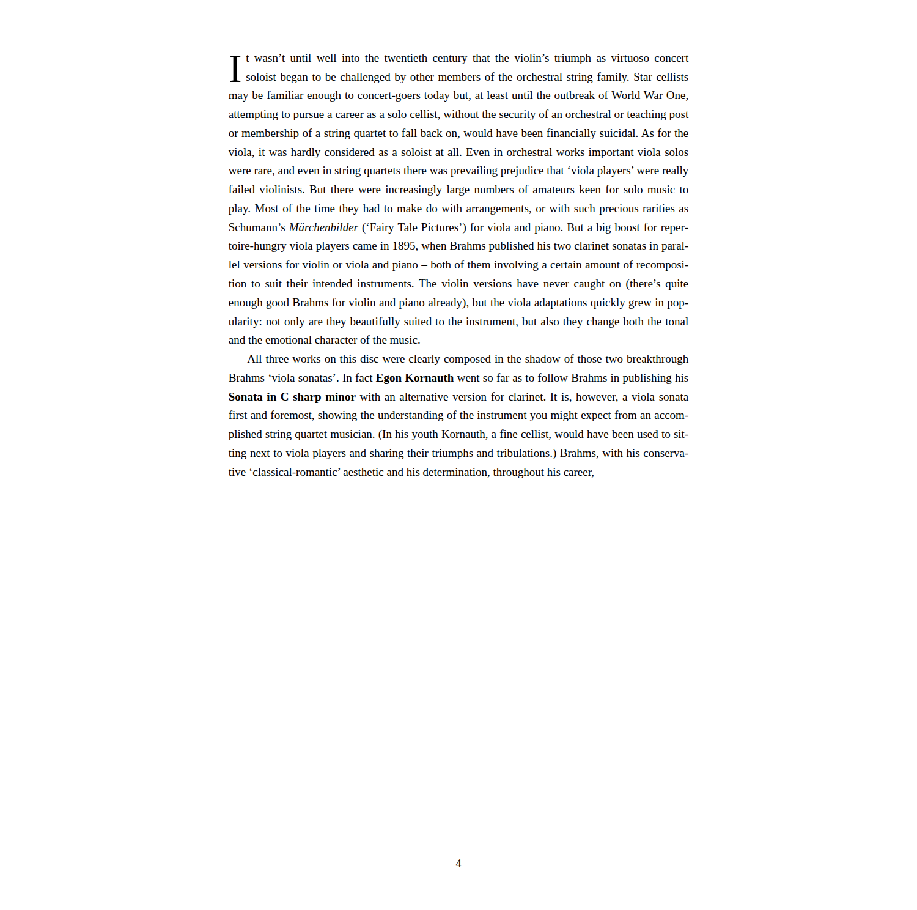It wasn’t until well into the twentieth century that the violin’s triumph as virtuoso concert soloist began to be challenged by other members of the orchestral string family. Star cellists may be familiar enough to concert-goers today but, at least until the outbreak of World War One, attempting to pursue a career as a solo cellist, without the security of an orchestral or teaching post or membership of a string quartet to fall back on, would have been financially suicidal. As for the viola, it was hardly considered as a soloist at all. Even in orchestral works important viola solos were rare, and even in string quartets there was prevailing prejudice that ‘viola players’ were really failed violinists. But there were increasingly large numbers of amateurs keen for solo music to play. Most of the time they had to make do with arrangements, or with such precious rarities as Schumann’s Märchenbilder (‘Fairy Tale Pictures’) for viola and piano. But a big boost for repertoire-hungry viola players came in 1895, when Brahms published his two clarinet sonatas in parallel versions for violin or viola and piano – both of them involving a certain amount of recomposition to suit their intended instruments. The violin versions have never caught on (there’s quite enough good Brahms for violin and piano already), but the viola adaptations quickly grew in popularity: not only are they beautifully suited to the instrument, but also they change both the tonal and the emotional character of the music.
All three works on this disc were clearly composed in the shadow of those two breakthrough Brahms ‘viola sonatas’. In fact Egon Kornauth went so far as to follow Brahms in publishing his Sonata in C sharp minor with an alternative version for clarinet. It is, however, a viola sonata first and foremost, showing the understanding of the instrument you might expect from an accomplished string quartet musician. (In his youth Kornauth, a fine cellist, would have been used to sitting next to viola players and sharing their triumphs and tribulations.) Brahms, with his conservative ‘classical-romantic’ aesthetic and his determination, throughout his career,
4